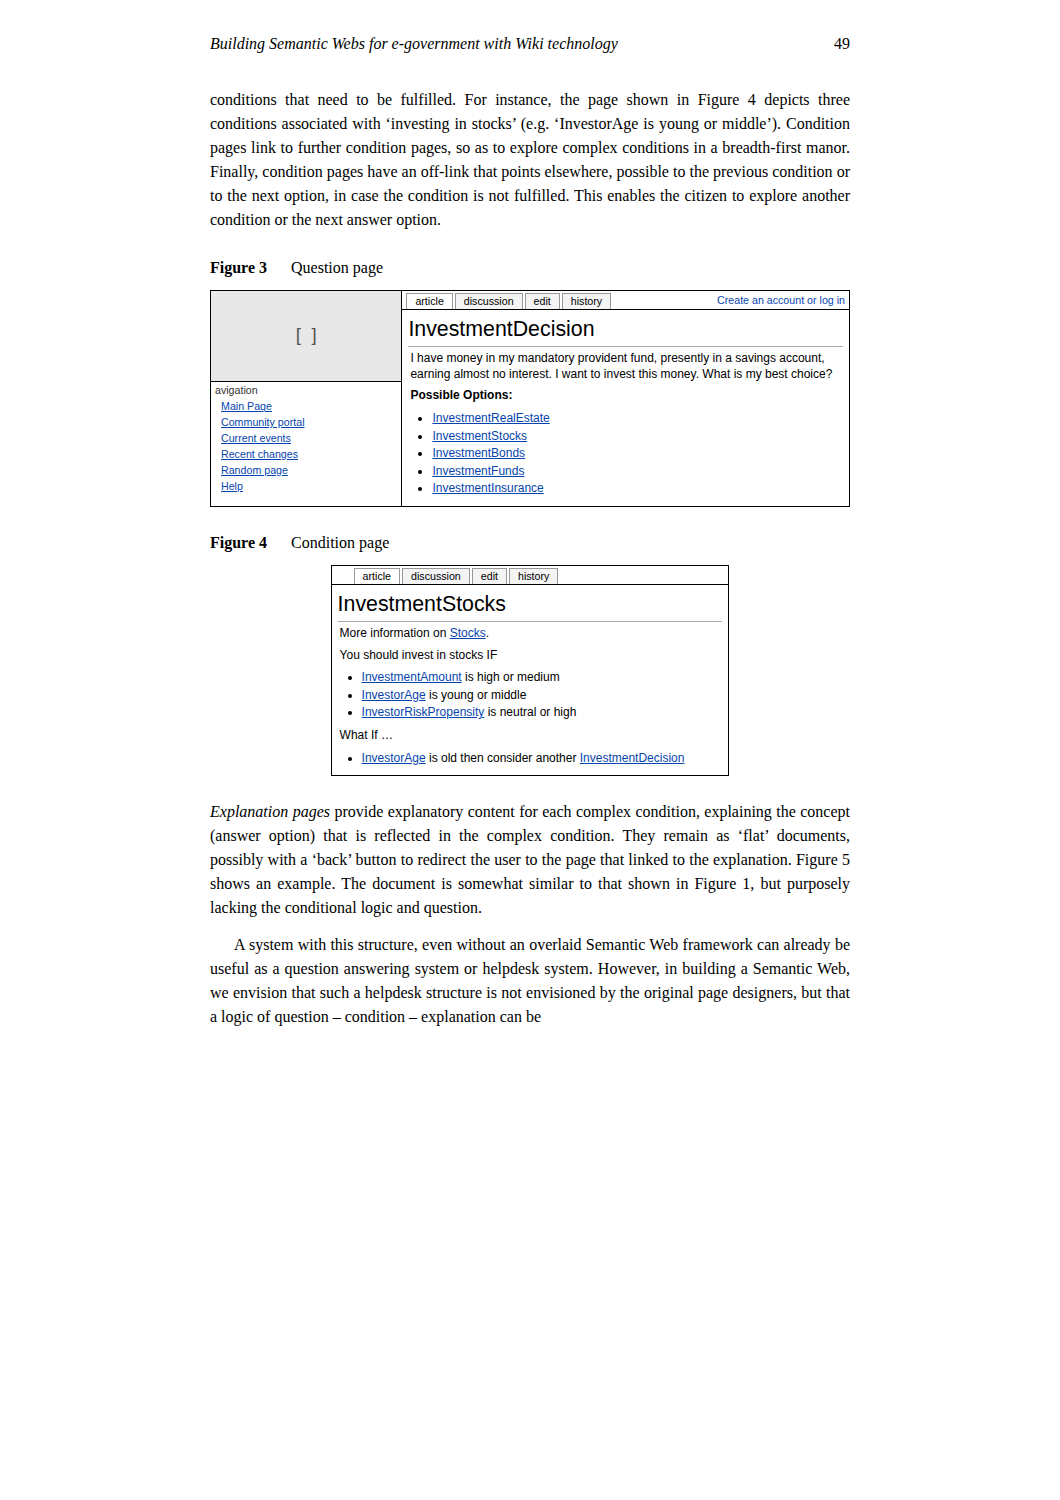Building Semantic Webs for e-government with Wiki technology 49
conditions that need to be fulfilled. For instance, the page shown in Figure 4 depicts three conditions associated with ‘investing in stocks’ (e.g. ‘InvestorAge is young or middle’). Condition pages link to further condition pages, so as to explore complex conditions in a breadth-first manor. Finally, condition pages have an off-link that points elsewhere, possible to the previous condition or to the next option, in case the condition is not fulfilled. This enables the citizen to explore another condition or the next answer option.
Figure 3 Question page
[ ]
avigation
Main Page
Community portal
Current events
Recent changes
Random page
Help
article discussion edit history
Create an account or log in
InvestmentDecision
I have money in my mandatory provident fund, presently in a savings account, earning almost no interest. I want to invest this money. What is my best choice?
Possible Options:
InvestmentRealEstate
InvestmentStocks
InvestmentBonds
InvestmentFunds
InvestmentInsurance
Figure 4 Condition page
article discussion edit history
InvestmentStocks
More information on Stocks.
You should invest in stocks IF
InvestmentAmount is high or medium
InvestorAge is young or middle
InvestorRiskPropensity is neutral or high
What If …
InvestorAge is old then consider another InvestmentDecision
Explanation pages provide explanatory content for each complex condition, explaining the concept (answer option) that is reflected in the complex condition. They remain as ‘flat’ documents, possibly with a ‘back’ button to redirect the user to the page that linked to the explanation. Figure 5 shows an example. The document is somewhat similar to that shown in Figure 1, but purposely lacking the conditional logic and question.
A system with this structure, even without an overlaid Semantic Web framework can already be useful as a question answering system or helpdesk system. However, in building a Semantic Web, we envision that such a helpdesk structure is not envisioned by the original page designers, but that a logic of question – condition – explanation can be